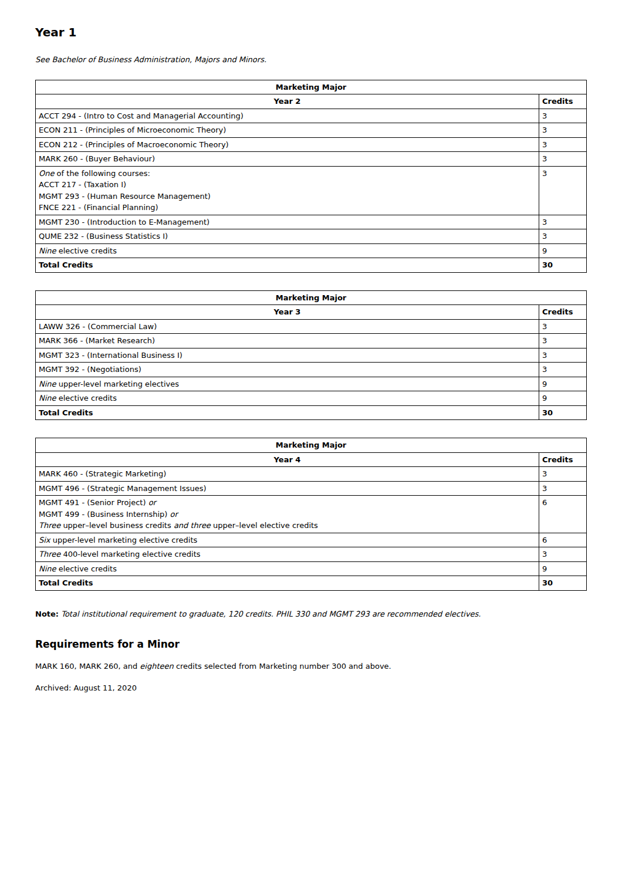Year 1
See Bachelor of Business Administration, Majors and Minors.
| Marketing Major |
| --- |
| Year 2 | Credits |
| ACCT 294 - (Intro to Cost and Managerial Accounting) | 3 |
| ECON 211 - (Principles of Microeconomic Theory) | 3 |
| ECON 212 - (Principles of Macroeconomic Theory) | 3 |
| MARK 260 - (Buyer Behaviour) | 3 |
| One of the following courses: ACCT 217 - (Taxation I) MGMT 293 - (Human Resource Management) FNCE 221 - (Financial Planning) | 3 |
| MGMT 230 - (Introduction to E-Management) | 3 |
| QUME 232 - (Business Statistics I) | 3 |
| Nine elective credits | 9 |
| Total Credits | 30 |
| Marketing Major |
| --- |
| Year 3 | Credits |
| LAWW 326 - (Commercial Law) | 3 |
| MARK 366 - (Market Research) | 3 |
| MGMT 323 - (International Business I) | 3 |
| MGMT 392 - (Negotiations) | 3 |
| Nine upper-level marketing electives | 9 |
| Nine elective credits | 9 |
| Total Credits | 30 |
| Marketing Major |
| --- |
| Year 4 | Credits |
| MARK 460 - (Strategic Marketing) | 3 |
| MGMT 496 - (Strategic Management Issues) | 3 |
| MGMT 491 - (Senior Project) or MGMT 499 - (Business Internship) or Three upper–level business credits and three upper–level elective credits | 6 |
| Six upper-level marketing elective credits | 6 |
| Three 400-level marketing elective credits | 3 |
| Nine elective credits | 9 |
| Total Credits | 30 |
Note: Total institutional requirement to graduate, 120 credits. PHIL 330 and MGMT 293 are recommended electives.
Requirements for a Minor
MARK 160, MARK 260, and eighteen credits selected from Marketing number 300 and above.
Archived: August 11, 2020